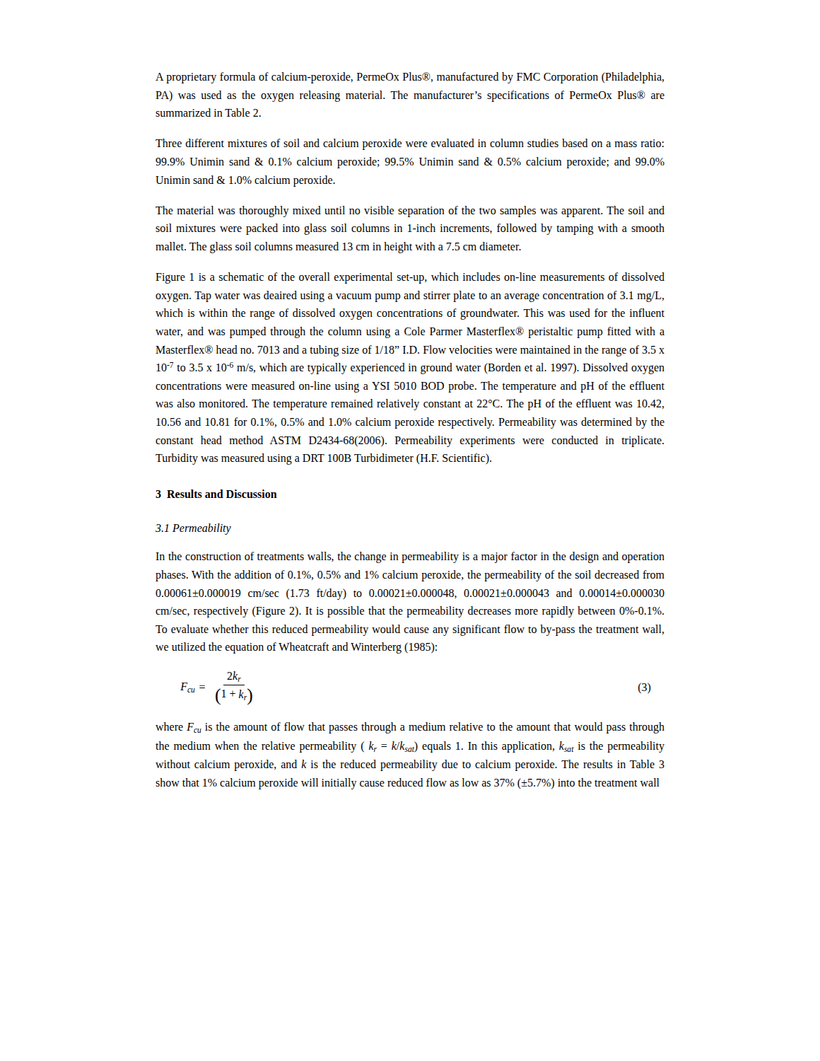A proprietary formula of calcium-peroxide, PermeOx Plus®, manufactured by FMC Corporation (Philadelphia, PA) was used as the oxygen releasing material. The manufacturer’s specifications of PermeOx Plus® are summarized in Table 2.
Three different mixtures of soil and calcium peroxide were evaluated in column studies based on a mass ratio: 99.9% Unimin sand & 0.1% calcium peroxide; 99.5% Unimin sand & 0.5% calcium peroxide; and 99.0% Unimin sand & 1.0% calcium peroxide.
The material was thoroughly mixed until no visible separation of the two samples was apparent. The soil and soil mixtures were packed into glass soil columns in 1-inch increments, followed by tamping with a smooth mallet. The glass soil columns measured 13 cm in height with a 7.5 cm diameter.
Figure 1 is a schematic of the overall experimental set-up, which includes on-line measurements of dissolved oxygen. Tap water was deaired using a vacuum pump and stirrer plate to an average concentration of 3.1 mg/L, which is within the range of dissolved oxygen concentrations of groundwater. This was used for the influent water, and was pumped through the column using a Cole Parmer Masterflex® peristaltic pump fitted with a Masterflex® head no. 7013 and a tubing size of 1/18” I.D. Flow velocities were maintained in the range of 3.5 x 10-7 to 3.5 x 10-6 m/s, which are typically experienced in ground water (Borden et al. 1997). Dissolved oxygen concentrations were measured on-line using a YSI 5010 BOD probe. The temperature and pH of the effluent was also monitored. The temperature remained relatively constant at 22°C. The pH of the effluent was 10.42, 10.56 and 10.81 for 0.1%, 0.5% and 1.0% calcium peroxide respectively. Permeability was determined by the constant head method ASTM D2434-68(2006). Permeability experiments were conducted in triplicate. Turbidity was measured using a DRT 100B Turbidimeter (H.F. Scientific).
3 Results and Discussion
3.1 Permeability
In the construction of treatments walls, the change in permeability is a major factor in the design and operation phases. With the addition of 0.1%, 0.5% and 1% calcium peroxide, the permeability of the soil decreased from 0.00061±0.000019 cm/sec (1.73 ft/day) to 0.00021±0.000048, 0.00021±0.000043 and 0.00014±0.000030 cm/sec, respectively (Figure 2). It is possible that the permeability decreases more rapidly between 0%-0.1%. To evaluate whether this reduced permeability would cause any significant flow to by-pass the treatment wall, we utilized the equation of Wheatcraft and Winterberg (1985):
Fcu = 2kr (1 + kr) (3)
where Fcu is the amount of flow that passes through a medium relative to the amount that would pass through the medium when the relative permeability ( kr = k/ksat) equals 1. In this application, ksat is the permeability without calcium peroxide, and k is the reduced permeability due to calcium peroxide. The results in Table 3 show that 1% calcium peroxide will initially cause reduced flow as low as 37% (±5.7%) into the treatment wall